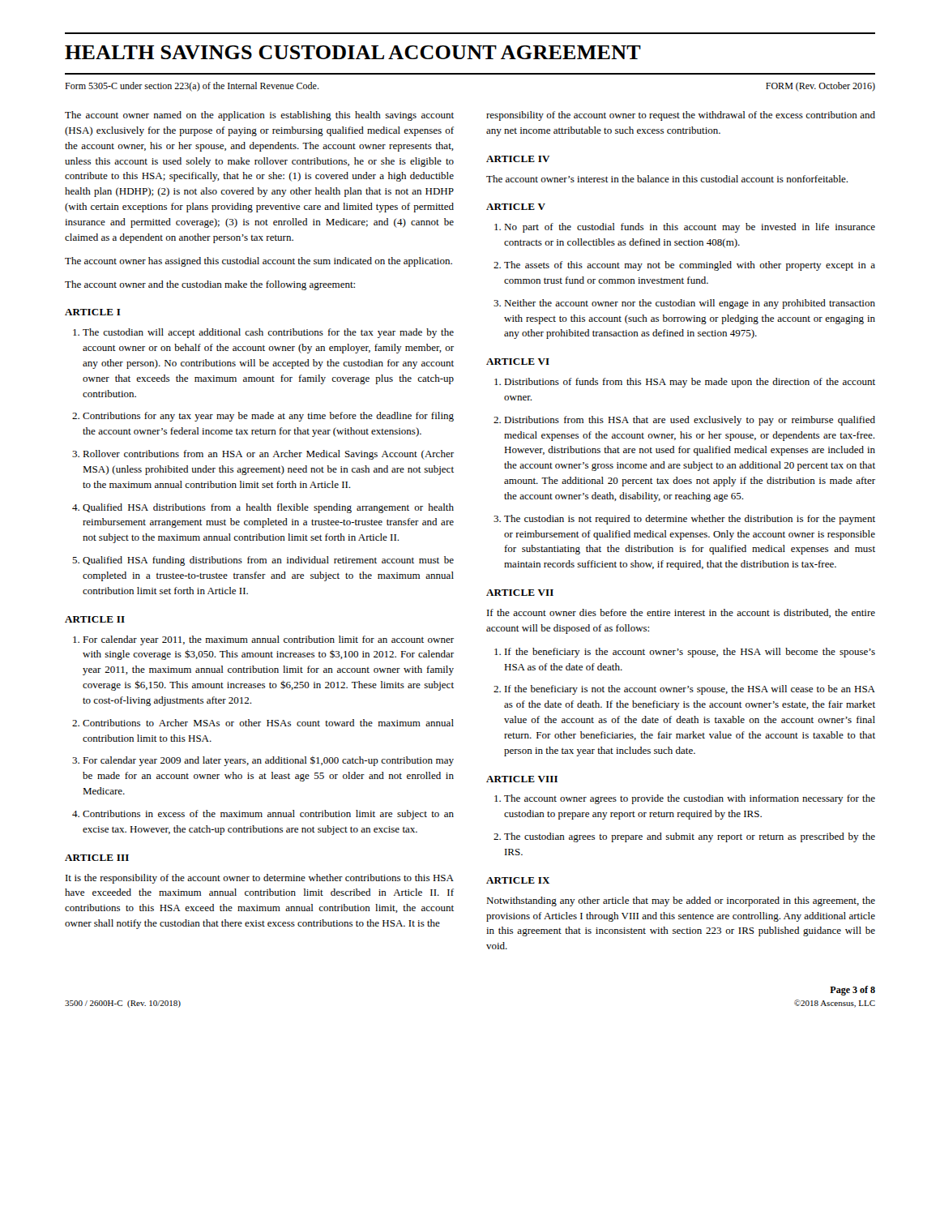HEALTH SAVINGS CUSTODIAL ACCOUNT AGREEMENT
Form 5305-C under section 223(a) of the Internal Revenue Code. FORM (Rev. October 2016)
The account owner named on the application is establishing this health savings account (HSA) exclusively for the purpose of paying or reimbursing qualified medical expenses of the account owner, his or her spouse, and dependents. The account owner represents that, unless this account is used solely to make rollover contributions, he or she is eligible to contribute to this HSA; specifically, that he or she: (1) is covered under a high deductible health plan (HDHP); (2) is not also covered by any other health plan that is not an HDHP (with certain exceptions for plans providing preventive care and limited types of permitted insurance and permitted coverage); (3) is not enrolled in Medicare; and (4) cannot be claimed as a dependent on another person’s tax return.
The account owner has assigned this custodial account the sum indicated on the application.
The account owner and the custodian make the following agreement:
ARTICLE I
The custodian will accept additional cash contributions for the tax year made by the account owner or on behalf of the account owner (by an employer, family member, or any other person). No contributions will be accepted by the custodian for any account owner that exceeds the maximum amount for family coverage plus the catch-up contribution.
Contributions for any tax year may be made at any time before the deadline for filing the account owner’s federal income tax return for that year (without extensions).
Rollover contributions from an HSA or an Archer Medical Savings Account (Archer MSA) (unless prohibited under this agreement) need not be in cash and are not subject to the maximum annual contribution limit set forth in Article II.
Qualified HSA distributions from a health flexible spending arrangement or health reimbursement arrangement must be completed in a trustee-to-trustee transfer and are not subject to the maximum annual contribution limit set forth in Article II.
Qualified HSA funding distributions from an individual retirement account must be completed in a trustee-to-trustee transfer and are subject to the maximum annual contribution limit set forth in Article II.
ARTICLE II
For calendar year 2011, the maximum annual contribution limit for an account owner with single coverage is $3,050. This amount increases to $3,100 in 2012. For calendar year 2011, the maximum annual contribution limit for an account owner with family coverage is $6,150. This amount increases to $6,250 in 2012. These limits are subject to cost-of-living adjustments after 2012.
Contributions to Archer MSAs or other HSAs count toward the maximum annual contribution limit to this HSA.
For calendar year 2009 and later years, an additional $1,000 catch-up contribution may be made for an account owner who is at least age 55 or older and not enrolled in Medicare.
Contributions in excess of the maximum annual contribution limit are subject to an excise tax. However, the catch-up contributions are not subject to an excise tax.
ARTICLE III
It is the responsibility of the account owner to determine whether contributions to this HSA have exceeded the maximum annual contribution limit described in Article II. If contributions to this HSA exceed the maximum annual contribution limit, the account owner shall notify the custodian that there exist excess contributions to the HSA. It is the
responsibility of the account owner to request the withdrawal of the excess contribution and any net income attributable to such excess contribution.
ARTICLE IV
The account owner’s interest in the balance in this custodial account is nonforfeitable.
ARTICLE V
No part of the custodial funds in this account may be invested in life insurance contracts or in collectibles as defined in section 408(m).
The assets of this account may not be commingled with other property except in a common trust fund or common investment fund.
Neither the account owner nor the custodian will engage in any prohibited transaction with respect to this account (such as borrowing or pledging the account or engaging in any other prohibited transaction as defined in section 4975).
ARTICLE VI
Distributions of funds from this HSA may be made upon the direction of the account owner.
Distributions from this HSA that are used exclusively to pay or reimburse qualified medical expenses of the account owner, his or her spouse, or dependents are tax-free. However, distributions that are not used for qualified medical expenses are included in the account owner’s gross income and are subject to an additional 20 percent tax on that amount. The additional 20 percent tax does not apply if the distribution is made after the account owner’s death, disability, or reaching age 65.
The custodian is not required to determine whether the distribution is for the payment or reimbursement of qualified medical expenses. Only the account owner is responsible for substantiating that the distribution is for qualified medical expenses and must maintain records sufficient to show, if required, that the distribution is tax-free.
ARTICLE VII
If the account owner dies before the entire interest in the account is distributed, the entire account will be disposed of as follows:
If the beneficiary is the account owner’s spouse, the HSA will become the spouse’s HSA as of the date of death.
If the beneficiary is not the account owner’s spouse, the HSA will cease to be an HSA as of the date of death. If the beneficiary is the account owner’s estate, the fair market value of the account as of the date of death is taxable on the account owner’s final return. For other beneficiaries, the fair market value of the account is taxable to that person in the tax year that includes such date.
ARTICLE VIII
The account owner agrees to provide the custodian with information necessary for the custodian to prepare any report or return required by the IRS.
The custodian agrees to prepare and submit any report or return as prescribed by the IRS.
ARTICLE IX
Notwithstanding any other article that may be added or incorporated in this agreement, the provisions of Articles I through VIII and this sentence are controlling. Any additional article in this agreement that is inconsistent with section 223 or IRS published guidance will be void.
3500 / 2600H-C (Rev. 10/2018)
Page 3 of 8
©2018 Ascensus, LLC